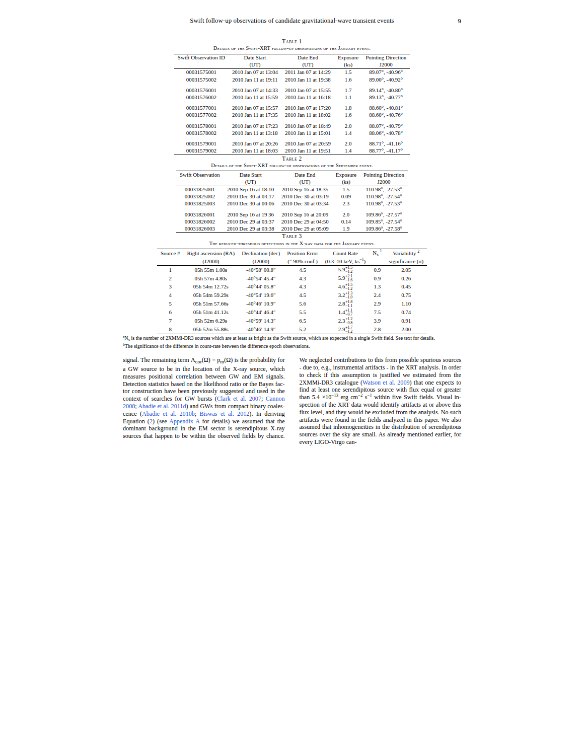Swift follow-up observations of candidate gravitational-wave transient events 9
Table 1 Details of the Swift-XRT follow-up observations of the January event.
| Swift Observation ID | Date Start | Date End | Exposure | Pointing Direction |
| --- | --- | --- | --- | --- |
| | (UT) | (UT) | (ks) | J2000 |
| 00031575001 | 2010 Jan 07 at 13:04 | 2011 Jan 07 at 14:29 | 1.5 | 89.07°, -40.96° |
| 00031575002 | 2010 Jan 11 at 19:11 | 2010 Jan 11 at 19:38 | 1.6 | 89.00°, -40.92° |
| 00031576001 | 2010 Jan 07 at 14:33 | 2010 Jan 07 at 15:55 | 1.7 | 89.14°, -40.80° |
| 00031576002 | 2010 Jan 11 at 15:59 | 2010 Jan 11 at 16:18 | 1.1 | 89.13°, -40.77° |
| 00031577001 | 2010 Jan 07 at 15:57 | 2010 Jan 07 at 17:20 | 1.8 | 88.60°, -40.81° |
| 00031577002 | 2010 Jan 11 at 17:35 | 2010 Jan 11 at 18:02 | 1.6 | 88.60°, -40.76° |
| 00031578001 | 2010 Jan 07 at 17:23 | 2010 Jan 07 at 18:49 | 2.0 | 88.07°, -40.79° |
| 00031578002 | 2010 Jan 11 at 13:18 | 2010 Jan 11 at 15:01 | 1.4 | 88.06°, -40.78° |
| 00031579001 | 2010 Jan 07 at 20:26 | 2010 Jan 07 at 20:59 | 2.0 | 88.71°, -41.16° |
| 00031579002 | 2010 Jan 11 at 18:03 | 2010 Jan 11 at 19:51 | 1.4 | 88.77°, -41.17° |
Table 2 Details of the Swift-XRT follow-up observations of the September event.
| Swift Observation | Date Start | Date End | Exposure | Pointing Direction |
| --- | --- | --- | --- | --- |
| | (UT) | (UT) | (ks) | J2000 |
| 00031825001 | 2010 Sep 16 at 18:10 | 2010 Sep 16 at 18:35 | 1.5 | 110.98°, -27.53° |
| 00031825002 | 2010 Dec 30 at 03:17 | 2010 Dec 30 at 03:19 | 0.09 | 110.98°, -27.54° |
| 00031825003 | 2010 Dec 30 at 00:06 | 2010 Dec 30 at 03:34 | 2.3 | 110.98°, -27.53° |
| 00031826001 | 2010 Sep 16 at 19 36 | 2010 Sep 16 at 20:09 | 2.0 | 109.86°, -27.57° |
| 00031826002 | 2010 Dec 29 at 03:37 | 2010 Dec 29 at 04:50 | 0.14 | 109.85°, -27.54° |
| 00031826003 | 2010 Dec 29 at 03:38 | 2010 Dec 29 at 05:09 | 1.9 | 109.86°, -27.58° |
Table 3 The reduced-threshold detections in the X-ray data for the January event.
| Source # | Right ascension (RA) | Declination (dec) | Position Error | Count Rate | N s 1 | Variability 2 |
| --- | --- | --- | --- | --- | --- | --- |
| | (J2000) | (J2000) | (″ 90% conf.) | (0.3–10 keV, ks −1 ) | | significance (σ) |
| 1 | 05h 55m 1.00s | -40°58′ 00.8″ | 4.5 | 5.9 +1.5 −1.2 | 0.9 | 2.05 |
| 2 | 05h 57m 4.80s | -40°54′ 45.4″ | 4.3 | 5.9 +2.1 −1.6 | 0.9 | 0.26 |
| 3 | 05h 54m 12.72s | -40°44′ 05.8″ | 4.3 | 4.6 +1.5 −1.2 | 1.3 | 0.45 |
| 4 | 05h 54m 59.29s | -40°54′ 19.6″ | 4.5 | 3.2 +1.3 −1.0 | 2.4 | 0.75 |
| 5 | 05h 51m 57.66s | -40°46′ 10.9″ | 5.6 | 2.8 +1.8 −1.1 | 2.9 | 1.10 |
| 6 | 05h 51m 41.12s | -40°44′ 46.4″ | 5.5 | 1.4 +1.1 −0.7 | 7.5 | 0.74 |
| 7 | 05h 52m 6.29s | -40°59′ 14.3″ | 6.5 | 2.3 +1.2 −0.8 | 3.9 | 0.91 |
| 8 | 05h 52m 55.88s | -40°46′ 14.9″ | 5.2 | 2.9 +1.7 −1.2 | 2.8 | 2.00 |
aNs is the number of 2XMMi-DR3 sources which are at least as bright as the Swift source, which are expected in a single Swift field. See text for details.
bThe significance of the difference in count-rate between the difference epoch observations.
signal. The remaining term Λcor(Ω) = pm(Ω) is the probability for a GW source to be in the location of the X-ray source, which measures positional correlation between GW and EM signals. Detection statistics based on the likelihood ratio or the Bayes factor construction have been previously suggested and used in the context of searches for GW bursts (Clark et al. 2007; Cannon 2008; Abadie et al. 2011d) and GWs from compact binary coalescence (Abadie et al. 2010b; Biswas et al. 2012). In deriving Equation (2) (see Appendix A for details) we assumed that the dominant background in the EM sector is serendipitous X-ray sources that happen to be within the observed fields by chance. We neglected contributions to this from possible spurious sources - due to, e.g., instrumental artifacts - in the XRT analysis. In order to check if this assumption is justified we estimated from the 2XMMi-DR3 catalogue (Watson et al. 2009) that one expects to find at least one serendipitous source with flux equal or greater than 5.4 ×10−13 erg cm−2 s−1 within five Swift fields. Visual inspection of the XRT data would identify artifacts at or above this flux level, and they would be excluded from the analysis. No such artifacts were found in the fields analyzed in this paper. We also assumed that inhomogeneities in the distribution of serendipitous sources over the sky are small. As already mentioned earlier, for every LIGO-Virgo can-